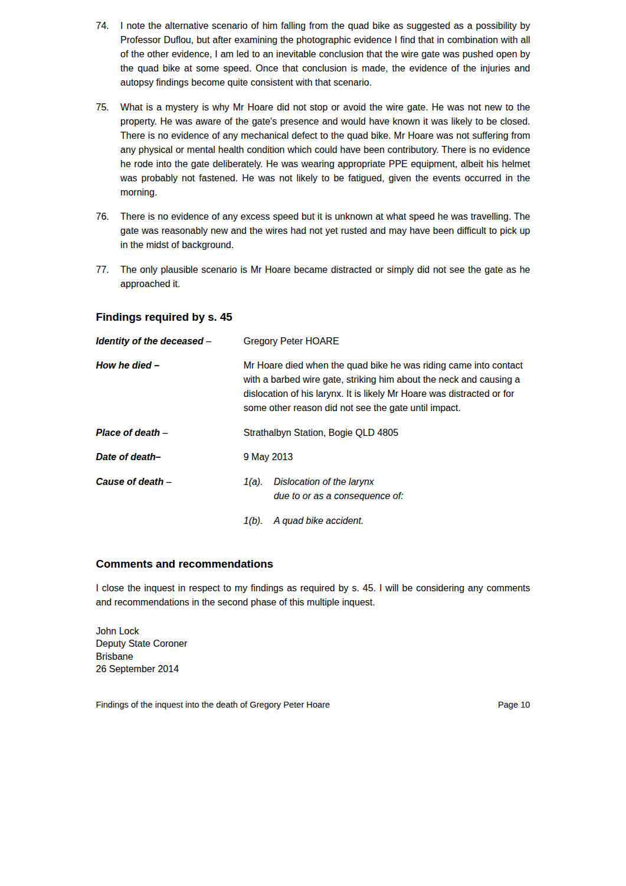74. I note the alternative scenario of him falling from the quad bike as suggested as a possibility by Professor Duflou, but after examining the photographic evidence I find that in combination with all of the other evidence, I am led to an inevitable conclusion that the wire gate was pushed open by the quad bike at some speed. Once that conclusion is made, the evidence of the injuries and autopsy findings become quite consistent with that scenario.
75. What is a mystery is why Mr Hoare did not stop or avoid the wire gate. He was not new to the property. He was aware of the gate's presence and would have known it was likely to be closed. There is no evidence of any mechanical defect to the quad bike. Mr Hoare was not suffering from any physical or mental health condition which could have been contributory. There is no evidence he rode into the gate deliberately. He was wearing appropriate PPE equipment, albeit his helmet was probably not fastened. He was not likely to be fatigued, given the events occurred in the morning.
76. There is no evidence of any excess speed but it is unknown at what speed he was travelling. The gate was reasonably new and the wires had not yet rusted and may have been difficult to pick up in the midst of background.
77. The only plausible scenario is Mr Hoare became distracted or simply did not see the gate as he approached it.
Findings required by s. 45
| Identity of the deceased – | Gregory Peter HOARE |
| How he died – | Mr Hoare died when the quad bike he was riding came into contact with a barbed wire gate, striking him about the neck and causing a dislocation of his larynx. It is likely Mr Hoare was distracted or for some other reason did not see the gate until impact. |
| Place of death – | Strathalbyn Station, Bogie QLD 4805 |
| Date of death– | 9 May 2013 |
| Cause of death – | 1(a). Dislocation of the larynx due to or as a consequence of: |
| | 1(b). A quad bike accident. |
Comments and recommendations
I close the inquest in respect to my findings as required by s. 45. I will be considering any comments and recommendations in the second phase of this multiple inquest.
John Lock
Deputy State Coroner
Brisbane
26 September 2014
Findings of the inquest into the death of Gregory Peter Hoare Page 10